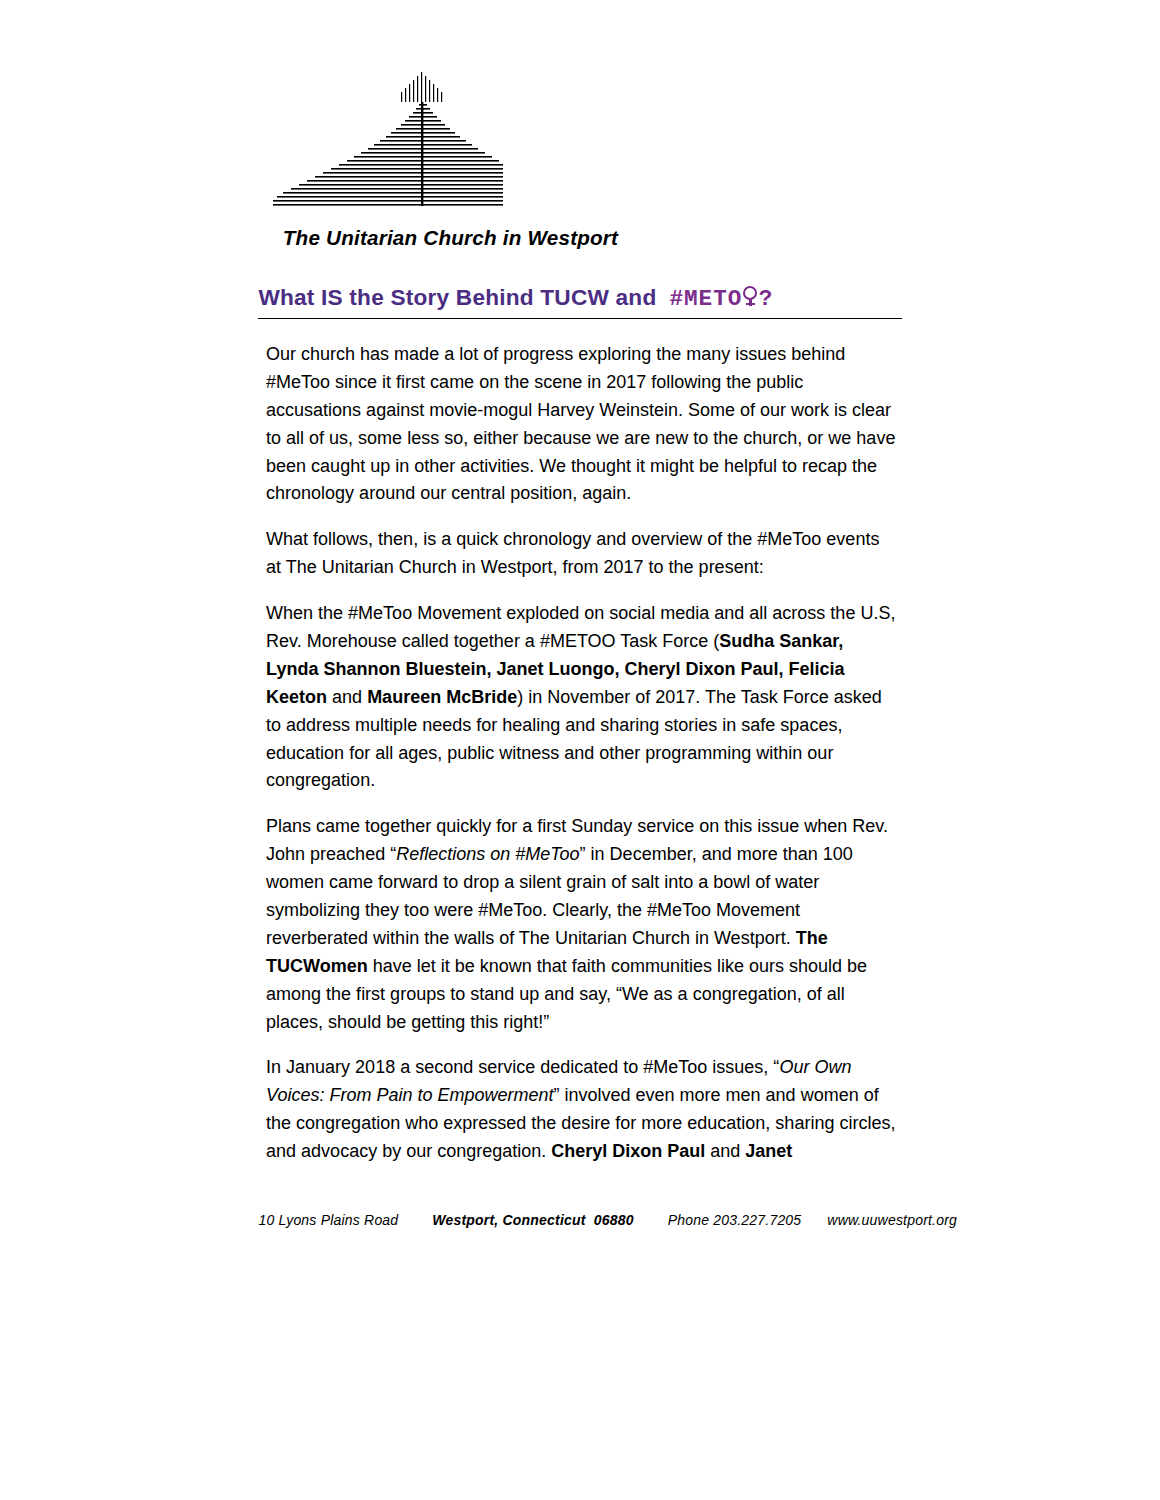The Unitarian Church in Westport
What IS the Story Behind TUCW and #METO ?
Our church has made a lot of progress exploring the many issues behind #MeToo since it first came on the scene in 2017 following the public accusations against movie-mogul Harvey Weinstein. Some of our work is clear to all of us, some less so, either because we are new to the church, or we have been caught up in other activities. We thought it might be helpful to recap the chronology around our central position, again.
What follows, then, is a quick chronology and overview of the #MeToo events at The Unitarian Church in Westport, from 2017 to the present:
When the #MeToo Movement exploded on social media and all across the U.S, Rev. Morehouse called together a #METOO Task Force (Sudha Sankar, Lynda Shannon Bluestein, Janet Luongo, Cheryl Dixon Paul, Felicia Keeton and Maureen McBride) in November of 2017. The Task Force asked to address multiple needs for healing and sharing stories in safe spaces, education for all ages, public witness and other programming within our congregation.
Plans came together quickly for a first Sunday service on this issue when Rev. John preached “Reflections on #MeToo” in December, and more than 100 women came forward to drop a silent grain of salt into a bowl of water symbolizing they too were #MeToo. Clearly, the #MeToo Movement reverberated within the walls of The Unitarian Church in Westport. The TUCWomen have let it be known that faith communities like ours should be among the first groups to stand up and say, “We as a congregation, of all places, should be getting this right!”
In January 2018 a second service dedicated to #MeToo issues, “Our Own Voices: From Pain to Empowerment” involved even more men and women of the congregation who expressed the desire for more education, sharing circles, and advocacy by our congregation. Cheryl Dixon Paul and Janet
10 Lyons Plains Road Westport, Connecticut 06880 Phone 203.227.7205 www.uuwestport.org